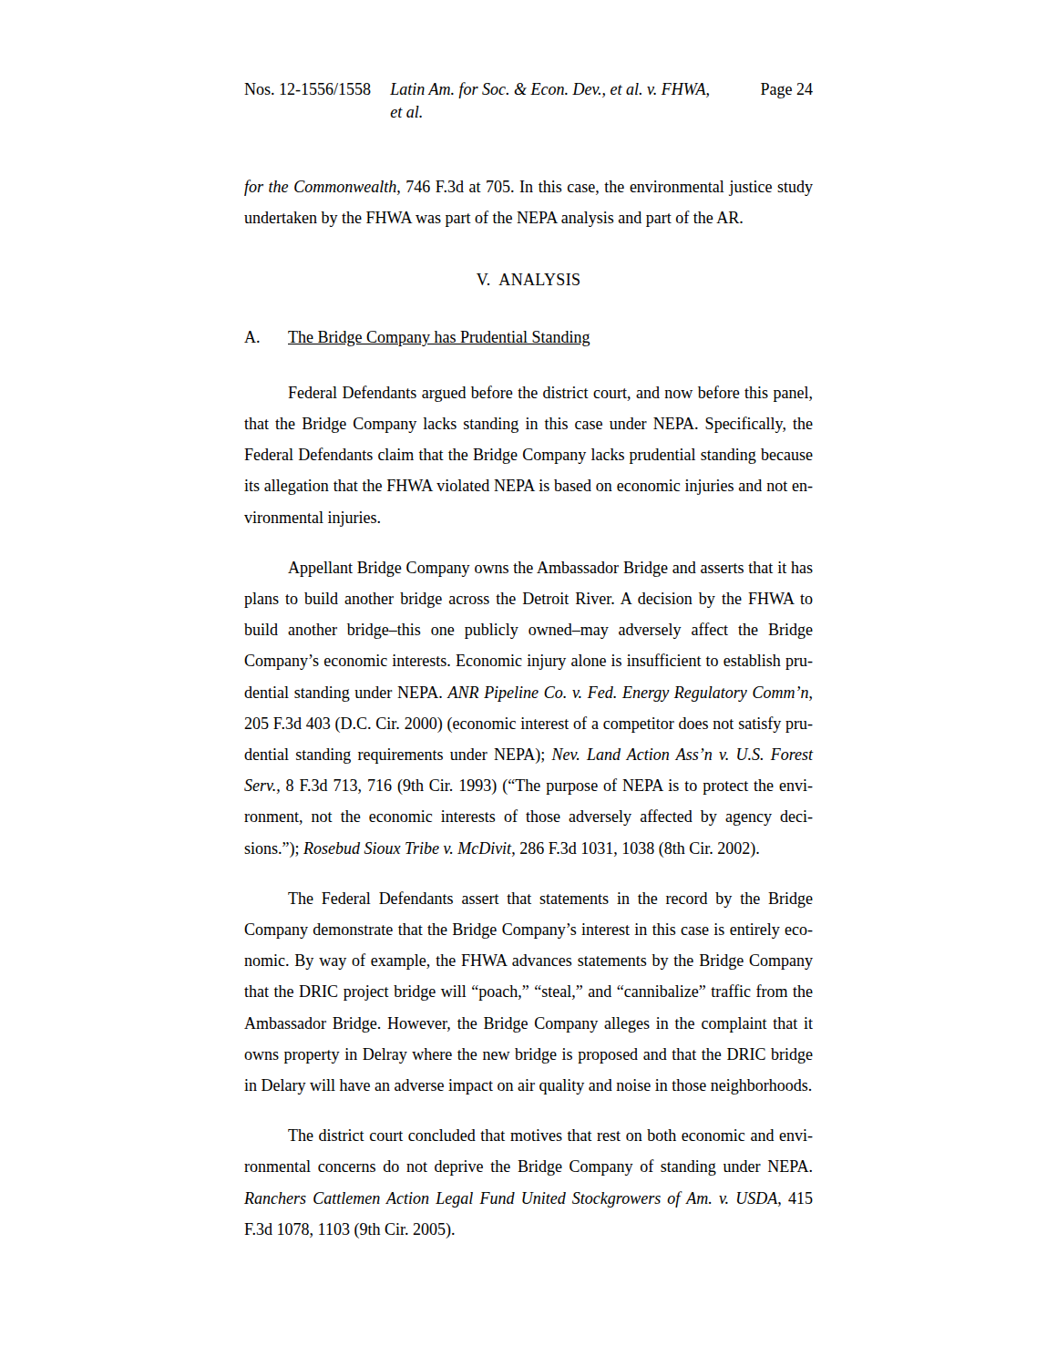Nos. 12-1556/1558
Latin Am. for Soc. & Econ. Dev., et al. v. FHWA, et al.
Page 24
for the Commonwealth, 746 F.3d at 705. In this case, the environmental justice study undertaken by the FHWA was part of the NEPA analysis and part of the AR.
V. ANALYSIS
A.
The Bridge Company has Prudential Standing
Federal Defendants argued before the district court, and now before this panel, that the Bridge Company lacks standing in this case under NEPA. Specifically, the Federal Defendants claim that the Bridge Company lacks prudential standing because its allegation that the FHWA violated NEPA is based on economic injuries and not environmental injuries.
Appellant Bridge Company owns the Ambassador Bridge and asserts that it has plans to build another bridge across the Detroit River. A decision by the FHWA to build another bridge–this one publicly owned–may adversely affect the Bridge Company’s economic interests. Economic injury alone is insufficient to establish prudential standing under NEPA. ANR Pipeline Co. v. Fed. Energy Regulatory Comm’n, 205 F.3d 403 (D.C. Cir. 2000) (economic interest of a competitor does not satisfy prudential standing requirements under NEPA); Nev. Land Action Ass’n v. U.S. Forest Serv., 8 F.3d 713, 716 (9th Cir. 1993) (“The purpose of NEPA is to protect the environment, not the economic interests of those adversely affected by agency decisions.”); Rosebud Sioux Tribe v. McDivit, 286 F.3d 1031, 1038 (8th Cir. 2002).
The Federal Defendants assert that statements in the record by the Bridge Company demonstrate that the Bridge Company’s interest in this case is entirely economic. By way of example, the FHWA advances statements by the Bridge Company that the DRIC project bridge will “poach,” “steal,” and “cannibalize” traffic from the Ambassador Bridge. However, the Bridge Company alleges in the complaint that it owns property in Delray where the new bridge is proposed and that the DRIC bridge in Delary will have an adverse impact on air quality and noise in those neighborhoods.
The district court concluded that motives that rest on both economic and environmental concerns do not deprive the Bridge Company of standing under NEPA. Ranchers Cattlemen Action Legal Fund United Stockgrowers of Am. v. USDA, 415 F.3d 1078, 1103 (9th Cir. 2005).